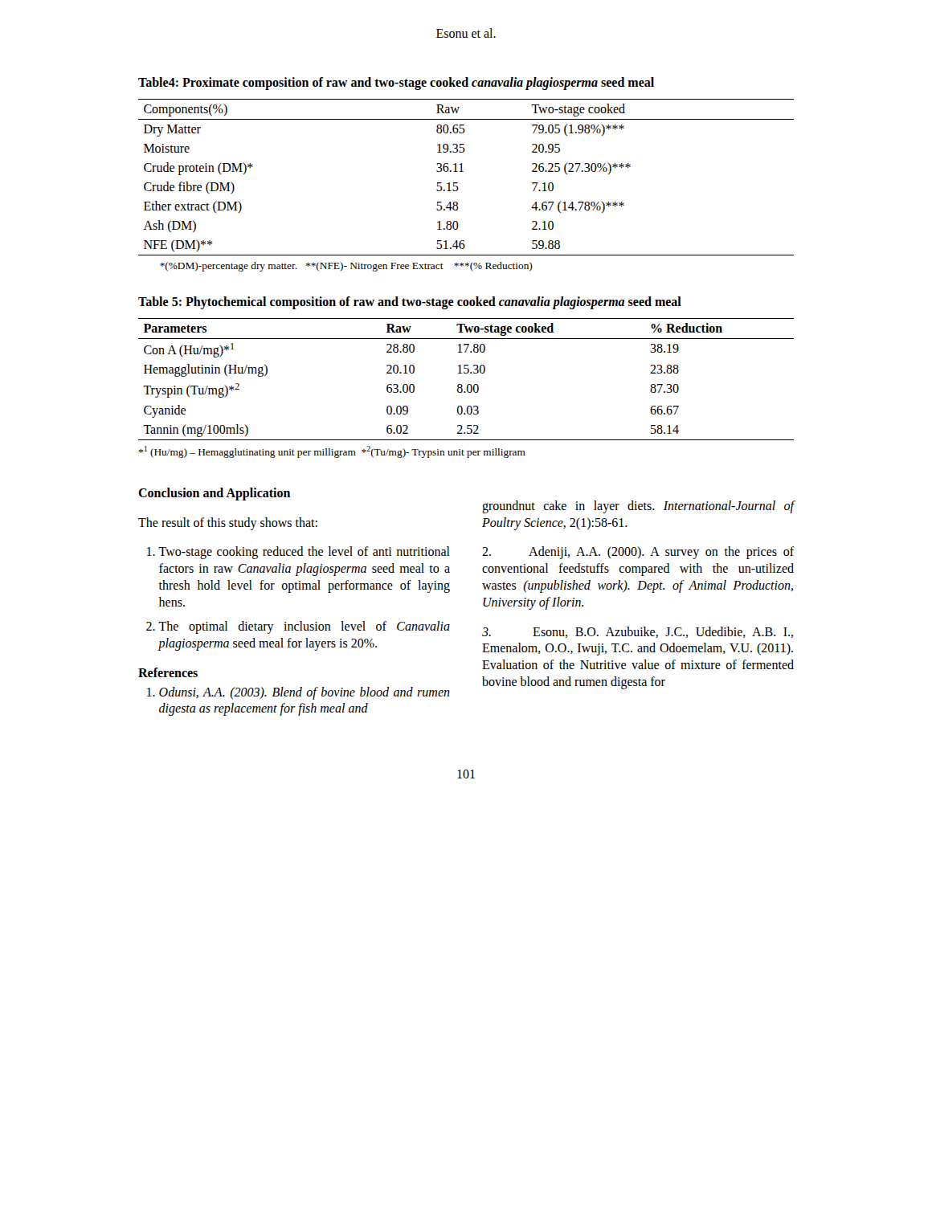Esonu et al.
Table4: Proximate composition of raw and two-stage cooked canavalia plagiosperma seed meal
| Components(%) | Raw | Two-stage cooked |
| --- | --- | --- |
| Dry Matter | 80.65 | 79.05 (1.98%)*** |
| Moisture | 19.35 | 20.95 |
| Crude protein (DM)* | 36.11 | 26.25 (27.30%)*** |
| Crude fibre (DM) | 5.15 | 7.10 |
| Ether extract (DM) | 5.48 | 4.67 (14.78%)*** |
| Ash (DM) | 1.80 | 2.10 |
| NFE (DM)** | 51.46 | 59.88 |
*(%DM)-percentage dry matter. **(NFE)- Nitrogen Free Extract ***(% Reduction)
Table 5: Phytochemical composition of raw and two-stage cooked canavalia plagiosperma seed meal
| Parameters | Raw | Two-stage cooked | % Reduction |
| --- | --- | --- | --- |
| Con A (Hu/mg)* 1 | 28.80 | 17.80 | 38.19 |
| Hemagglutinin (Hu/mg) | 20.10 | 15.30 | 23.88 |
| Tryspin (Tu/mg)* 2 | 63.00 | 8.00 | 87.30 |
| Cyanide | 0.09 | 0.03 | 66.67 |
| Tannin (mg/100mls) | 6.02 | 2.52 | 58.14 |
*1 (Hu/mg) – Hemagglutinating unit per milligram *2(Tu/mg)- Trypsin unit per milligram
Conclusion and Application
The result of this study shows that:
Two-stage cooking reduced the level of anti nutritional factors in raw Canavalia plagiosperma seed meal to a thresh hold level for optimal performance of laying hens.
The optimal dietary inclusion level of Canavalia plagiosperma seed meal for layers is 20%.
References
Odunsi, A.A. (2003). Blend of bovine blood and rumen digesta as replacement for fish meal and
groundnut cake in layer diets. International-Journal of Poultry Science, 2(1):58-61.
2. Adeniji, A.A. (2000). A survey on the prices of conventional feedstuffs compared with the un-utilized wastes (unpublished work). Dept. of Animal Production, University of Ilorin.
3. Esonu, B.O. Azubuike, J.C., Udedibie, A.B. I., Emenalom, O.O., Iwuji, T.C. and Odoemelam, V.U. (2011). Evaluation of the Nutritive value of mixture of fermented bovine blood and rumen digesta for
101